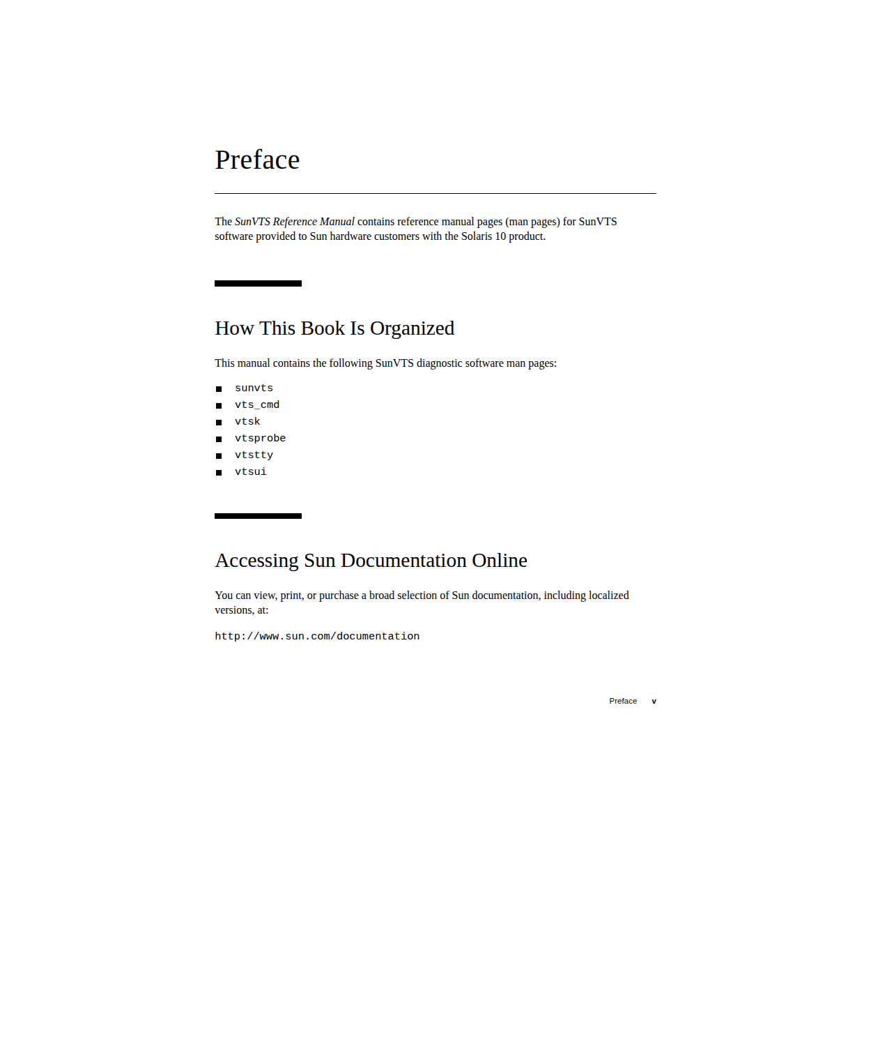Preface
The SunVTS Reference Manual contains reference manual pages (man pages) for SunVTS software provided to Sun hardware customers with the Solaris 10 product.
How This Book Is Organized
This manual contains the following SunVTS diagnostic software man pages:
sunvts
vts_cmd
vtsk
vtsprobe
vtstty
vtsui
Accessing Sun Documentation Online
You can view, print, or purchase a broad selection of Sun documentation, including localized versions, at:
http://www.sun.com/documentation
Preface v